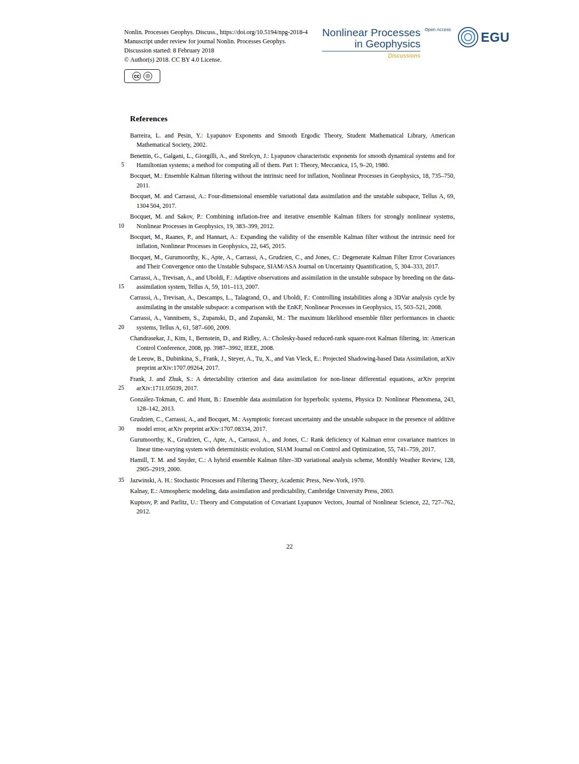Nonlin. Processes Geophys. Discuss., https://doi.org/10.5194/npg-2018-4
Manuscript under review for journal Nonlin. Processes Geophys.
Discussion started: 8 February 2018
© Author(s) 2018. CC BY 4.0 License.
cc ☉
Nonlinear Processes
in Geophysics
Discussions
Open Access
EGU
References
Barreira, L. and Pesin, Y.: Lyapunov Exponents and Smooth Ergodic Theory, Student Mathematical Library, American Mathematical Society, 2002.
Benettin, G., Galgani, L., Giorgilli, A., and Strelcyn, J.: Lyapunov characteristic exponents for smooth dynamical systems and for Hamiltonian systems; a method for computing all of them. Part 1: Theory, Meccanica, 15, 9–20, 1980.5
Bocquet, M.: Ensemble Kalman filtering without the intrinsic need for inflation, Nonlinear Processes in Geophysics, 18, 735–750, 2011.
Bocquet, M. and Carrassi, A.: Four-dimensional ensemble variational data assimilation and the unstable subspace, Tellus A, 69, 1304 504, 2017.
Bocquet, M. and Sakov, P.: Combining inflation-free and iterative ensemble Kalman filters for strongly nonlinear systems, Nonlinear Processes in Geophysics, 19, 383–399, 2012.10
Bocquet, M., Raanes, P., and Hannart, A.: Expanding the validity of the ensemble Kalman filter without the intrinsic need for inflation, Nonlinear Processes in Geophysics, 22, 645, 2015.
Bocquet, M., Gurumoorthy, K., Apte, A., Carrassi, A., Grudzien, C., and Jones, C.: Degenerate Kalman Filter Error Covariances and Their Convergence onto the Unstable Subspace, SIAM/ASA Journal on Uncertainty Quantification, 5, 304–333, 2017.
Carrassi, A., Trevisan, A., and Uboldi, F.: Adaptive observations and assimilation in the unstable subspace by breeding on the data-assimilation system, Tellus A, 59, 101–113, 2007.15
Carrassi, A., Trevisan, A., Descamps, L., Talagrand, O., and Uboldi, F.: Controlling instabilities along a 3DVar analysis cycle by assimilating in the unstable subspace: a comparison with the EnKF, Nonlinear Processes in Geophysics, 15, 503–521, 2008.
Carrassi, A., Vannitsem, S., Zupanski, D., and Zupanski, M.: The maximum likelihood ensemble filter performances in chaotic systems, Tellus A, 61, 587–600, 2009.20
Chandrasekar, J., Kim, I., Bernstein, D., and Ridley, A.: Cholesky-based reduced-rank square-root Kalman filtering, in: American Control Conference, 2008, pp. 3987–3992, IEEE, 2008.
de Leeuw, B., Dubinkina, S., Frank, J., Steyer, A., Tu, X., and Van Vleck, E.: Projected Shadowing-based Data Assimilation, arXiv preprint arXiv:1707.09264, 2017.
Frank, J. and Zhuk, S.: A detectability criterion and data assimilation for non-linear differential equations, arXiv preprint arXiv:1711.05039, 2017.25
González-Tokman, C. and Hunt, B.: Ensemble data assimilation for hyperbolic systems, Physica D: Nonlinear Phenomena, 243, 128–142, 2013.
Grudzien, C., Carrassi, A., and Bocquet, M.: Asymptotic forecast uncertainty and the unstable subspace in the presence of additive model error, arXiv preprint arXiv:1707.08334, 2017.30
Gurumoorthy, K., Grudzien, C., Apte, A., Carrassi, A., and Jones, C.: Rank deficiency of Kalman error covariance matrices in linear time-varying system with deterministic evolution, SIAM Journal on Control and Optimization, 55, 741–759, 2017.
Hamill, T. M. and Snyder, C.: A hybrid ensemble Kalman filter–3D variational analysis scheme, Monthly Weather Review, 128, 2905–2919, 2000.
Jazwinski, A. H.: Stochastic Processes and Filtering Theory, Academic Press, New-York, 1970.35
Kalnay, E.: Atmospheric modeling, data assimilation and predictability, Cambridge University Press, 2003.
Kuptsov, P. and Parlitz, U.: Theory and Computation of Covariant Lyapunov Vectors, Journal of Nonlinear Science, 22, 727–762, 2012.
22